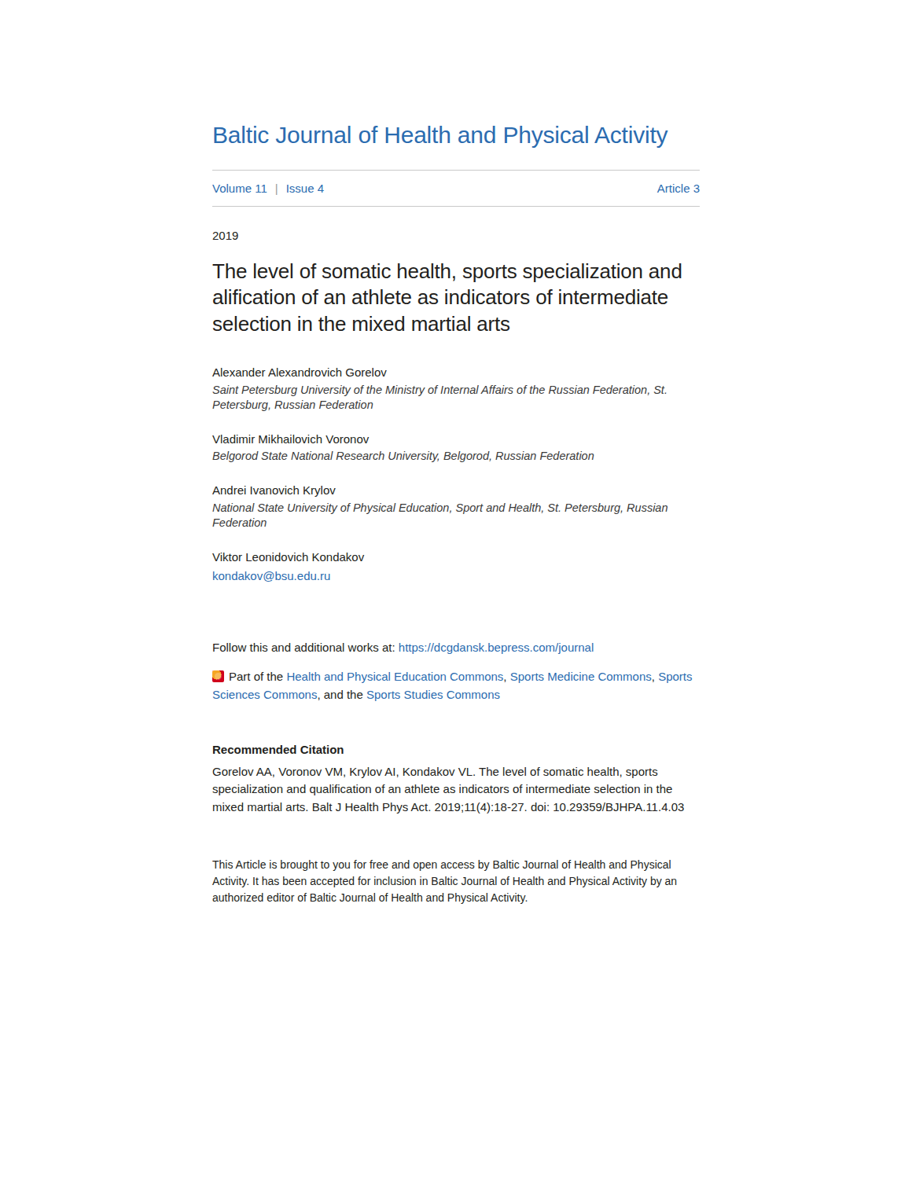Baltic Journal of Health and Physical Activity
Volume 11|Issue 4
Article 3
2019
The level of somatic health, sports specialization and alification of an athlete as indicators of intermediate selection in the mixed martial arts
Alexander Alexandrovich Gorelov Saint Petersburg University of the Ministry of Internal Affairs of the Russian Federation, St. Petersburg, Russian Federation
Vladimir Mikhailovich Voronov Belgorod State National Research University, Belgorod, Russian Federation
Andrei Ivanovich Krylov National State University of Physical Education, Sport and Health, St. Petersburg, Russian Federation
Viktor Leonidovich Kondakov kondakov@bsu.edu.ru
Follow this and additional works at: https://dcgdansk.bepress.com/journal
Part of the Health and Physical Education Commons, Sports Medicine Commons, Sports Sciences Commons, and the Sports Studies Commons
Recommended Citation
Gorelov AA, Voronov VM, Krylov AI, Kondakov VL. The level of somatic health, sports specialization and qualification of an athlete as indicators of intermediate selection in the mixed martial arts. Balt J Health Phys Act. 2019;11(4):18-27. doi: 10.29359/BJHPA.11.4.03
This Article is brought to you for free and open access by Baltic Journal of Health and Physical Activity. It has been accepted for inclusion in Baltic Journal of Health and Physical Activity by an authorized editor of Baltic Journal of Health and Physical Activity.